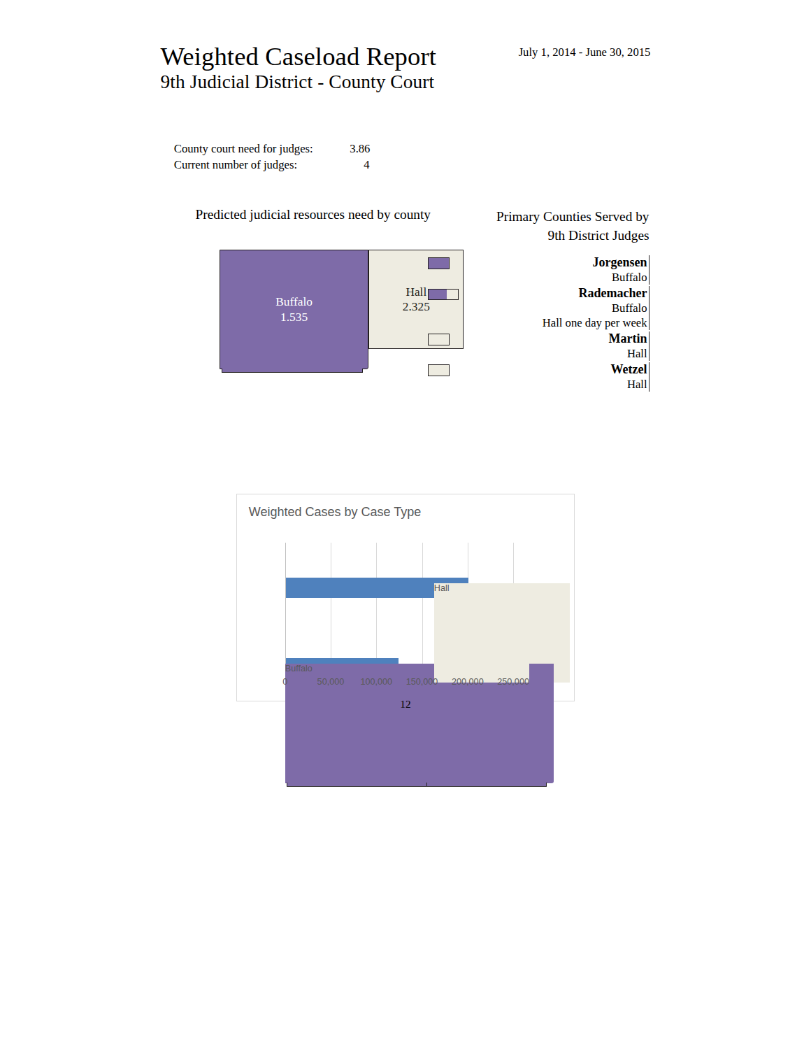July 1, 2014 - June 30, 2015
Weighted Caseload Report
9th Judicial District - County Court
County court need for judges: 3.86
Current number of judges: 4
Predicted judicial resources need by county
Primary Counties Served by
9th District Judges
Buffalo
1.535
Hall
2.325
Jorgensen
Buffalo
Rademacher
Buffalo
Hall one day per week
Martin
Hall
Wetzel
Hall
Weighted Cases by Case Type
202,269
124,646
Hall
Buffalo
0 50,000 100,000 150,000 200,000 250,000
12